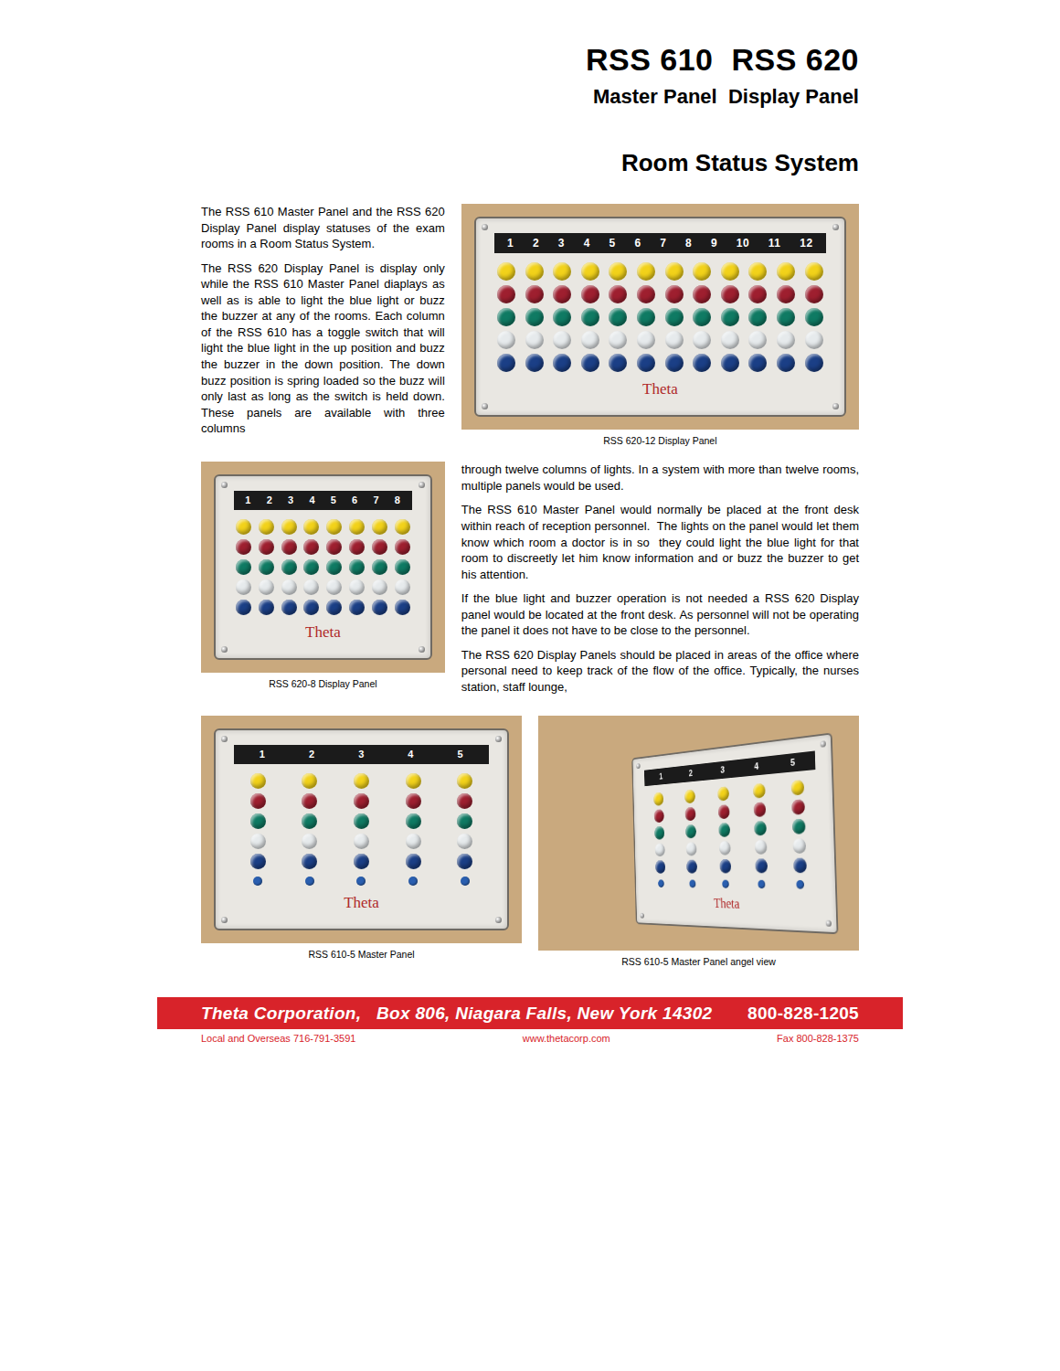RSS 610 RSS 620
Master Panel Display Panel
Room Status System
The RSS 610 Master Panel and the RSS 620 Display Panel display statuses of the exam rooms in a Room Status System.
The RSS 620 Display Panel is display only while the RSS 610 Master Panel diaplays as well as is able to light the blue light or buzz the buzzer at any of the rooms. Each column of the RSS 610 has a toggle switch that will light the blue light in the up position and buzz the buzzer in the down position. The down buzz position is spring loaded so the buzz will only last as long as the switch is held down. These panels are available with three columns
123456 789101112
Theta
RSS 620-12 Display Panel
12345678
Theta
RSS 620-8 Display Panel
through twelve columns of lights. In a system with more than twelve rooms, multiple panels would be used.
The RSS 610 Master Panel would normally be placed at the front desk within reach of reception personnel. The lights on the panel would let them know which room a doctor is in so they could light the blue light for that room to discreetly let him know information and or buzz the buzzer to get his attention.
If the blue light and buzzer operation is not needed a RSS 620 Display panel would be located at the front desk. As personnel will not be operating the panel it does not have to be close to the personnel.
The RSS 620 Display Panels should be placed in areas of the office where personal need to keep track of the flow of the office. Typically, the nurses station, staff lounge,
12345
Theta
RSS 610-5 Master Panel
12345
Theta
RSS 610-5 Master Panel angel view
Theta Corporation, Box 806, Niagara Falls, New York 14302 800-828-1205
Local and Overseas 716-791-3591 www.thetacorp.com Fax 800-828-1375